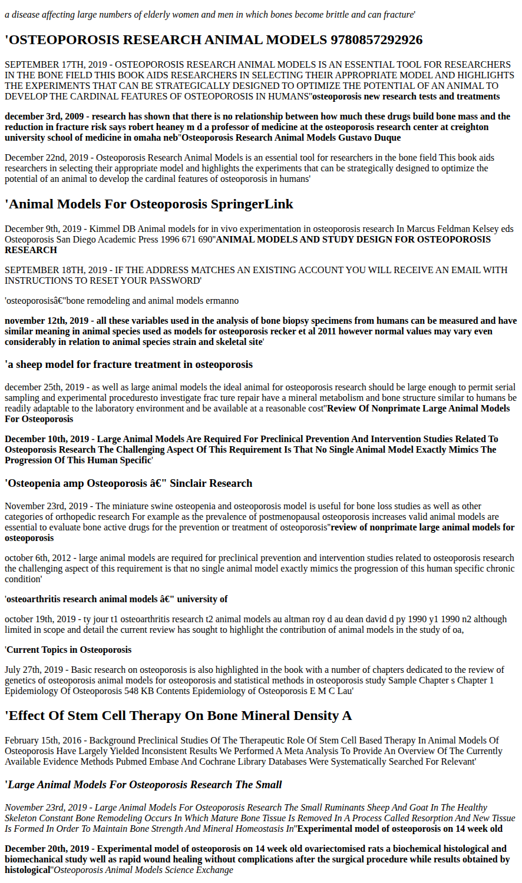a disease affecting large numbers of elderly women and men in which bones become brittle and can fracture'
'OSTEOPOROSIS RESEARCH ANIMAL MODELS 9780857292926
SEPTEMBER 17TH, 2019 - OSTEOPOROSIS RESEARCH ANIMAL MODELS IS AN ESSENTIAL TOOL FOR RESEARCHERS IN THE BONE FIELD THIS BOOK AIDS RESEARCHERS IN SELECTING THEIR APPROPRIATE MODEL AND HIGHLIGHTS THE EXPERIMENTS THAT CAN BE STRATEGICALLY DESIGNED TO OPTIMIZE THE POTENTIAL OF AN ANIMAL TO DEVELOP THE CARDINAL FEATURES OF OSTEOPOROSIS IN HUMANS''osteoporosis new research tests and treatments
december 3rd, 2009 - research has shown that there is no relationship between how much these drugs build bone mass and the reduction in fracture risk says robert heaney m d a professor of medicine at the osteoporosis research center at creighton university school of medicine in omaha neb''Osteoporosis Research Animal Models Gustavo Duque
December 22nd, 2019 - Osteoporosis Research Animal Models is an essential tool for researchers in the bone field This book aids researchers in selecting their appropriate model and highlights the experiments that can be strategically designed to optimize the potential of an animal to develop the cardinal features of osteoporosis in humans'
'Animal Models For Osteoporosis SpringerLink
December 9th, 2019 - Kimmel DB Animal models for in vivo experimentation in osteoporosis research In Marcus Feldman Kelsey eds Osteoporosis San Diego Academic Press 1996 671 690''ANIMAL MODELS AND STUDY DESIGN FOR OSTEOPOROSIS RESEARCH
SEPTEMBER 18TH, 2019 - IF THE ADDRESS MATCHES AN EXISTING ACCOUNT YOU WILL RECEIVE AN EMAIL WITH INSTRUCTIONS TO RESET YOUR PASSWORD'
'osteoporosisâ€"bone remodeling and animal models ermanno
november 12th, 2019 - all these variables used in the analysis of bone biopsy specimens from humans can be measured and have similar meaning in animal species used as models for osteoporosis recker et al 2011 however normal values may vary even considerably in relation to animal species strain and skeletal site'
'a sheep model for fracture treatment in osteoporosis
december 25th, 2019 - as well as large animal models the ideal animal for osteoporosis research should be large enough to permit serial sampling and experimental proceduresto investigate frac ture repair have a mineral metabolism and bone structure similar to humans be readily adaptable to the laboratory environment and be available at a reasonable cost''Review Of Nonprimate Large Animal Models For Osteoporosis
December 10th, 2019 - Large Animal Models Are Required For Preclinical Prevention And Intervention Studies Related To Osteoporosis Research The Challenging Aspect Of This Requirement Is That No Single Animal Model Exactly Mimics The Progression Of This Human Specific'
'Osteopenia amp Osteoporosis â€" Sinclair Research
November 23rd, 2019 - The miniature swine osteopenia and osteoporosis model is useful for bone loss studies as well as other categories of orthopedic research For example as the prevalence of postmenopausal osteoporosis increases valid animal models are essential to evaluate bone active drugs for the prevention or treatment of osteoporosis''review of nonprimate large animal models for osteoporosis
october 6th, 2012 - large animal models are required for preclinical prevention and intervention studies related to osteoporosis research the challenging aspect of this requirement is that no single animal model exactly mimics the progression of this human specific chronic condition'
'osteoarthritis research animal models â€" university of
october 19th, 2019 - ty jour t1 osteoarthritis research t2 animal models au altman roy d au dean david d py 1990 y1 1990 n2 although limited in scope and detail the current review has sought to highlight the contribution of animal models in the study of oa,
'Current Topics in Osteoporosis
July 27th, 2019 - Basic research on osteoporosis is also highlighted in the book with a number of chapters dedicated to the review of genetics of osteoporosis animal models for osteoporosis and statistical methods in osteoporosis study Sample Chapter s Chapter 1 Epidemiology Of Osteoporosis 548 KB Contents Epidemiology of Osteoporosis E M C Lau'
'Effect Of Stem Cell Therapy On Bone Mineral Density A
February 15th, 2016 - Background Preclinical Studies Of The Therapeutic Role Of Stem Cell Based Therapy In Animal Models Of Osteoporosis Have Largely Yielded Inconsistent Results We Performed A Meta Analysis To Provide An Overview Of The Currently Available Evidence Methods Pubmed Embase And Cochrane Library Databases Were Systematically Searched For Relevant'
'Large Animal Models For Osteoporosis Research The Small
November 23rd, 2019 - Large Animal Models For Osteoporosis Research The Small Ruminants Sheep And Goat In The Healthy Skeleton Constant Bone Remodeling Occurs In Which Mature Bone Tissue Is Removed In A Process Called Resorption And New Tissue Is Formed In Order To Maintain Bone Strength And Mineral Homeostasis In''Experimental model of osteoporosis on 14 week old
December 20th, 2019 - Experimental model of osteoporosis on 14 week old ovariectomised rats a biochemical histological and biomechanical study well as rapid wound healing without complications after the surgical procedure while results obtained by histological''Osteoporosis Animal Models Science Exchange